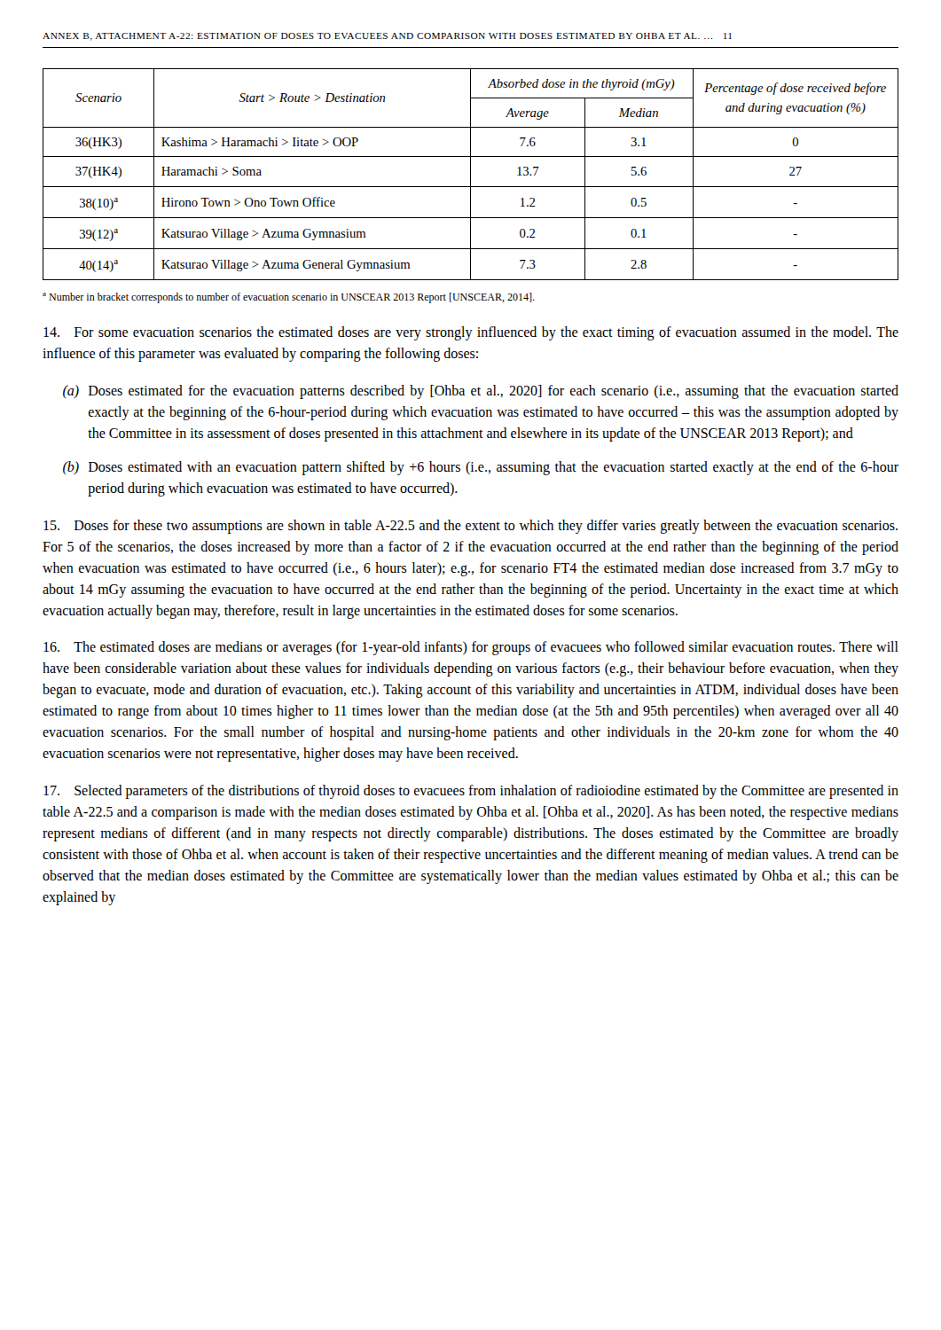Annex B, Attachment A-22: Estimation of doses to evacuees and comparison with doses estimated by Ohba et al. … 11
| Scenario | Start > Route > Destination | Absorbed dose in the thyroid (mGy) | Percentage of dose received before and during evacuation (%) |
| --- | --- | --- | --- |
| Average | Median |
| 36(HK3) | Kashima > Haramachi > Iitate > OOP | 7.6 | 3.1 | 0 |
| 37(HK4) | Haramachi > Soma | 13.7 | 5.6 | 27 |
| 38(10) a | Hirono Town > Ono Town Office | 1.2 | 0.5 | - |
| 39(12) a | Katsurao Village > Azuma Gymnasium | 0.2 | 0.1 | - |
| 40(14) a | Katsurao Village > Azuma General Gymnasium | 7.3 | 2.8 | - |
a Number in bracket corresponds to number of evacuation scenario in UNSCEAR 2013 Report [UNSCEAR, 2014].
14. For some evacuation scenarios the estimated doses are very strongly influenced by the exact timing of evacuation assumed in the model. The influence of this parameter was evaluated by comparing the following doses:
(a) Doses estimated for the evacuation patterns described by [Ohba et al., 2020] for each scenario (i.e., assuming that the evacuation started exactly at the beginning of the 6-hour-period during which evacuation was estimated to have occurred – this was the assumption adopted by the Committee in its assessment of doses presented in this attachment and elsewhere in its update of the UNSCEAR 2013 Report); and
(b) Doses estimated with an evacuation pattern shifted by +6 hours (i.e., assuming that the evacuation started exactly at the end of the 6-hour period during which evacuation was estimated to have occurred).
15. Doses for these two assumptions are shown in table A-22.5 and the extent to which they differ varies greatly between the evacuation scenarios. For 5 of the scenarios, the doses increased by more than a factor of 2 if the evacuation occurred at the end rather than the beginning of the period when evacuation was estimated to have occurred (i.e., 6 hours later); e.g., for scenario FT4 the estimated median dose increased from 3.7 mGy to about 14 mGy assuming the evacuation to have occurred at the end rather than the beginning of the period. Uncertainty in the exact time at which evacuation actually began may, therefore, result in large uncertainties in the estimated doses for some scenarios.
16. The estimated doses are medians or averages (for 1-year-old infants) for groups of evacuees who followed similar evacuation routes. There will have been considerable variation about these values for individuals depending on various factors (e.g., their behaviour before evacuation, when they began to evacuate, mode and duration of evacuation, etc.). Taking account of this variability and uncertainties in ATDM, individual doses have been estimated to range from about 10 times higher to 11 times lower than the median dose (at the 5th and 95th percentiles) when averaged over all 40 evacuation scenarios. For the small number of hospital and nursing-home patients and other individuals in the 20-km zone for whom the 40 evacuation scenarios were not representative, higher doses may have been received.
17. Selected parameters of the distributions of thyroid doses to evacuees from inhalation of radioiodine estimated by the Committee are presented in table A-22.5 and a comparison is made with the median doses estimated by Ohba et al. [Ohba et al., 2020]. As has been noted, the respective medians represent medians of different (and in many respects not directly comparable) distributions. The doses estimated by the Committee are broadly consistent with those of Ohba et al. when account is taken of their respective uncertainties and the different meaning of median values. A trend can be observed that the median doses estimated by the Committee are systematically lower than the median values estimated by Ohba et al.; this can be explained by